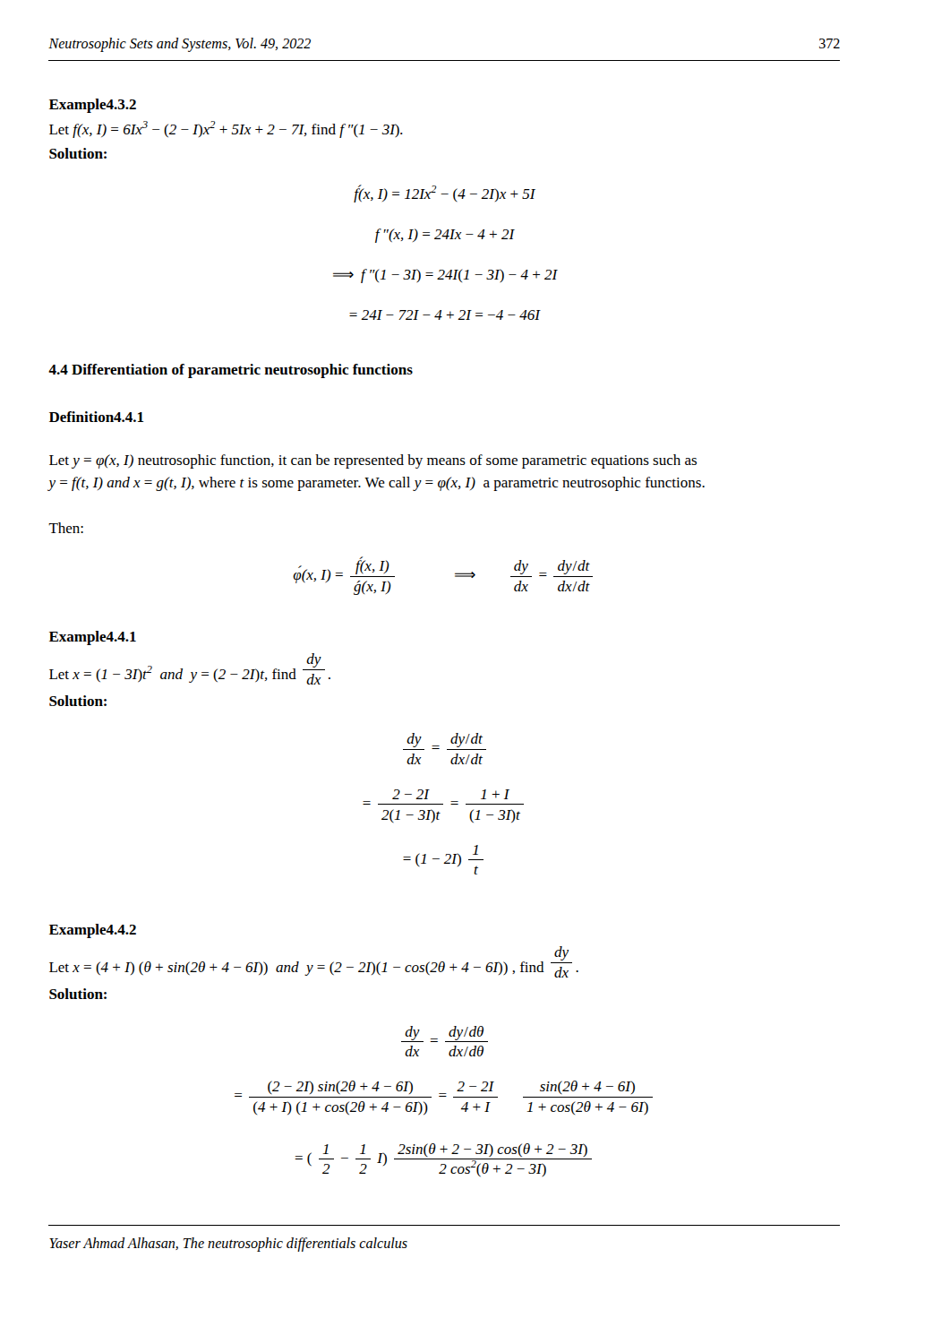Neutrosophic Sets and Systems, Vol. 49, 2022 372
Example4.3.2
Let f(x, I) = 6Ix3 − (2 − I) x2 + 5Ix + 2 − 7I, find f ″(1 − 3I).
Solution:
f́(x, I) = 12Ix2 − (4 − 2I) x + 5I
f ″(x, I) = 24Ix − 4 + 2I
⟹ f ″(1 − 3I) = 24I(1 − 3I) − 4 + 2I
= 24I − 72I − 4 + 2I = −4 − 46I
4.4 Differentiation of parametric neutrosophic functions
Definition4.4.1
Let y = φ(x, I) neutrosophic function, it can be represented by means of some parametric equations such as y = f(t, I) and x = g(t, I), where t is some parameter. We call y = φ(x, I) a parametric neutrosophic functions.
Then:
φ́(x, I) = f́(x, I) ǵ(x, I) ⟹ dy dx = dy/dt dx/dt
Example4.4.1
Let x = (1 − 3I) t2 and y = (2 − 2I) t, find dy dx .
Solution:
dy dx = dy/dt dx/dt
= 2 − 2I 2(1 − 3I) t = 1 + I (1 − 3I) t
= (1 − 2I) 1 t
Example4.4.2
Let x = (4 + I) (θ + sin(2θ + 4 − 6I)) and y = (2 − 2I)(1 − cos(2θ + 4 − 6I)) , find dy dx .
Solution:
dy dx = dy/dθ dx/dθ
= (2 − 2I) sin(2θ + 4 − 6I) (4 + I) (1 + cos(2θ + 4 − 6I)) = 2 − 2I 4 + I sin(2θ + 4 − 6I) 1 + cos(2θ + 4 − 6I)
= ( 1 2 − 1 2 I) 2sin(θ + 2 − 3I) cos(θ + 2 − 3I) 2 cos2(θ + 2 − 3I)
Yaser Ahmad Alhasan, The neutrosophic differentials calculus